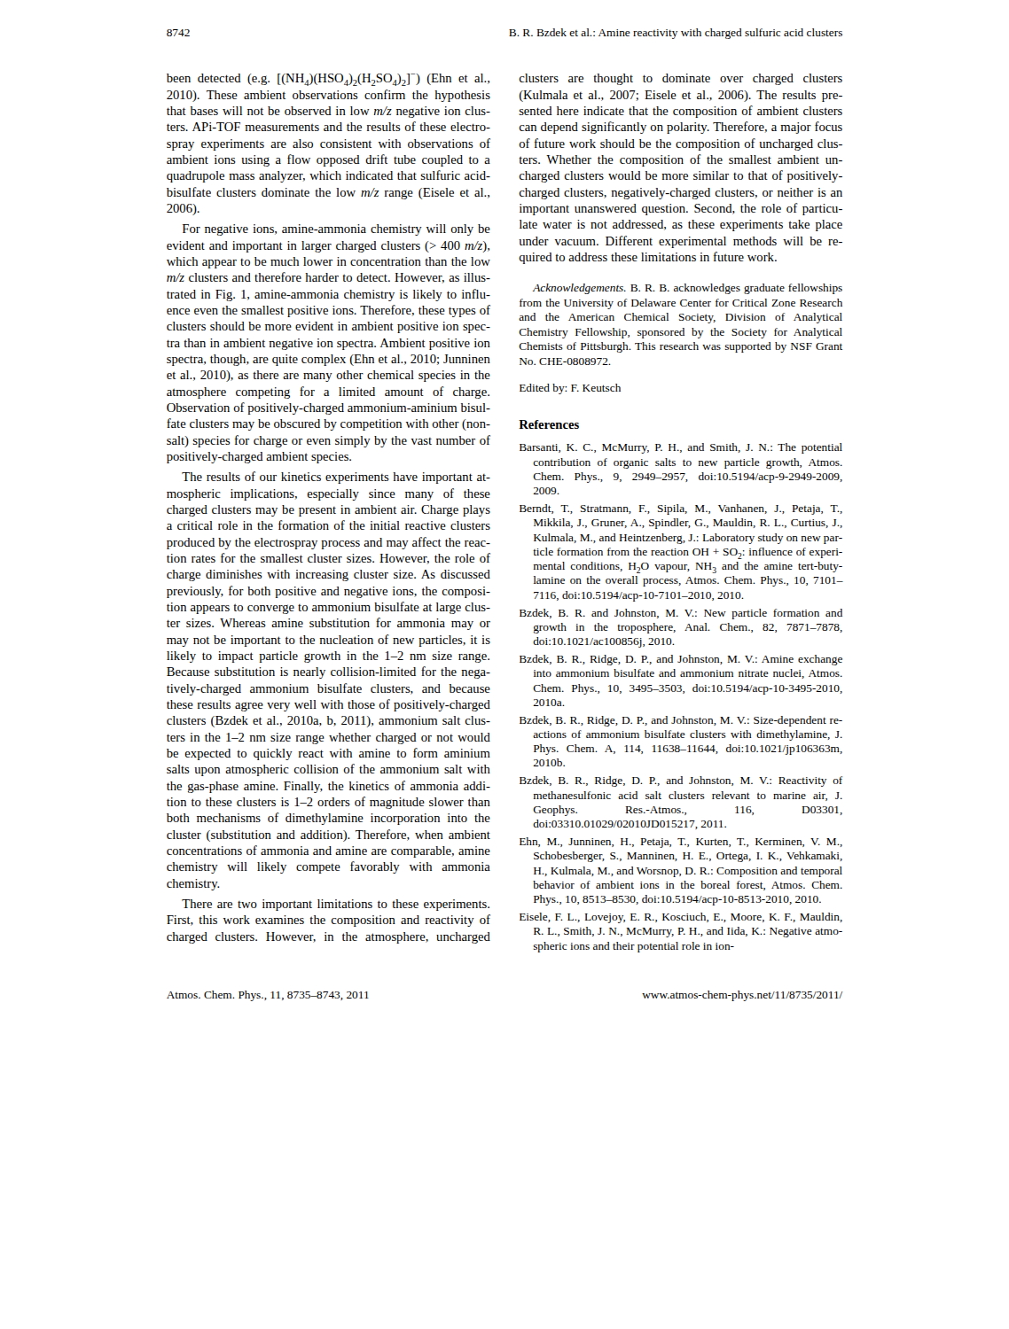8742 B. R. Bzdek et al.: Amine reactivity with charged sulfuric acid clusters
been detected (e.g. [(NH4)(HSO4)2(H2SO4)2]−) (Ehn et al., 2010). These ambient observations confirm the hypothesis that bases will not be observed in low m/z negative ion clusters. APi-TOF measurements and the results of these electrospray experiments are also consistent with observations of ambient ions using a flow opposed drift tube coupled to a quadrupole mass analyzer, which indicated that sulfuric acid-bisulfate clusters dominate the low m/z range (Eisele et al., 2006).
For negative ions, amine-ammonia chemistry will only be evident and important in larger charged clusters (> 400 m/z), which appear to be much lower in concentration than the low m/z clusters and therefore harder to detect. However, as illustrated in Fig. 1, amine-ammonia chemistry is likely to influence even the smallest positive ions. Therefore, these types of clusters should be more evident in ambient positive ion spectra than in ambient negative ion spectra. Ambient positive ion spectra, though, are quite complex (Ehn et al., 2010; Junninen et al., 2010), as there are many other chemical species in the atmosphere competing for a limited amount of charge. Observation of positively-charged ammonium-aminium bisulfate clusters may be obscured by competition with other (non-salt) species for charge or even simply by the vast number of positively-charged ambient species.
The results of our kinetics experiments have important atmospheric implications, especially since many of these charged clusters may be present in ambient air. Charge plays a critical role in the formation of the initial reactive clusters produced by the electrospray process and may affect the reaction rates for the smallest cluster sizes. However, the role of charge diminishes with increasing cluster size. As discussed previously, for both positive and negative ions, the composition appears to converge to ammonium bisulfate at large cluster sizes. Whereas amine substitution for ammonia may or may not be important to the nucleation of new particles, it is likely to impact particle growth in the 1–2 nm size range. Because substitution is nearly collision-limited for the negatively-charged ammonium bisulfate clusters, and because these results agree very well with those of positively-charged clusters (Bzdek et al., 2010a, b, 2011), ammonium salt clusters in the 1–2 nm size range whether charged or not would be expected to quickly react with amine to form aminium salts upon atmospheric collision of the ammonium salt with the gas-phase amine. Finally, the kinetics of ammonia addition to these clusters is 1–2 orders of magnitude slower than both mechanisms of dimethylamine incorporation into the cluster (substitution and addition). Therefore, when ambient concentrations of ammonia and amine are comparable, amine chemistry will likely compete favorably with ammonia chemistry.
There are two important limitations to these experiments. First, this work examines the composition and reactivity of charged clusters. However, in the atmosphere, uncharged clusters are thought to dominate over charged clusters (Kulmala et al., 2007; Eisele et al., 2006). The results presented here indicate that the composition of ambient clusters can depend significantly on polarity. Therefore, a major focus of future work should be the composition of uncharged clusters. Whether the composition of the smallest ambient uncharged clusters would be more similar to that of positively-charged clusters, negatively-charged clusters, or neither is an important unanswered question. Second, the role of particulate water is not addressed, as these experiments take place under vacuum. Different experimental methods will be required to address these limitations in future work.
Acknowledgements. B. R. B. acknowledges graduate fellowships from the University of Delaware Center for Critical Zone Research and the American Chemical Society, Division of Analytical Chemistry Fellowship, sponsored by the Society for Analytical Chemists of Pittsburgh. This research was supported by NSF Grant No. CHE-0808972.
Edited by: F. Keutsch
References
Barsanti, K. C., McMurry, P. H., and Smith, J. N.: The potential contribution of organic salts to new particle growth, Atmos. Chem. Phys., 9, 2949–2957, doi:10.5194/acp-9-2949-2009, 2009.
Berndt, T., Stratmann, F., Sipila, M., Vanhanen, J., Petaja, T., Mikkila, J., Gruner, A., Spindler, G., Mauldin, R. L., Curtius, J., Kulmala, M., and Heintzenberg, J.: Laboratory study on new particle formation from the reaction OH + SO2: influence of experimental conditions, H2O vapour, NH3 and the amine tert-butylamine on the overall process, Atmos. Chem. Phys., 10, 7101–7116, doi:10.5194/acp-10-7101–2010, 2010.
Bzdek, B. R. and Johnston, M. V.: New particle formation and growth in the troposphere, Anal. Chem., 82, 7871–7878, doi:10.1021/ac100856j, 2010.
Bzdek, B. R., Ridge, D. P., and Johnston, M. V.: Amine exchange into ammonium bisulfate and ammonium nitrate nuclei, Atmos. Chem. Phys., 10, 3495–3503, doi:10.5194/acp-10-3495-2010, 2010a.
Bzdek, B. R., Ridge, D. P., and Johnston, M. V.: Size-dependent reactions of ammonium bisulfate clusters with dimethylamine, J. Phys. Chem. A, 114, 11638–11644, doi:10.1021/jp106363m, 2010b.
Bzdek, B. R., Ridge, D. P., and Johnston, M. V.: Reactivity of methanesulfonic acid salt clusters relevant to marine air, J. Geophys. Res.-Atmos., 116, D03301, doi:03310.01029/02010JD015217, 2011.
Ehn, M., Junninen, H., Petaja, T., Kurten, T., Kerminen, V. M., Schobesberger, S., Manninen, H. E., Ortega, I. K., Vehkamaki, H., Kulmala, M., and Worsnop, D. R.: Composition and temporal behavior of ambient ions in the boreal forest, Atmos. Chem. Phys., 10, 8513–8530, doi:10.5194/acp-10-8513-2010, 2010.
Eisele, F. L., Lovejoy, E. R., Kosciuch, E., Moore, K. F., Mauldin, R. L., Smith, J. N., McMurry, P. H., and Iida, K.: Negative atmospheric ions and their potential role in ion-
Atmos. Chem. Phys., 11, 8735–8743, 2011 www.atmos-chem-phys.net/11/8735/2011/